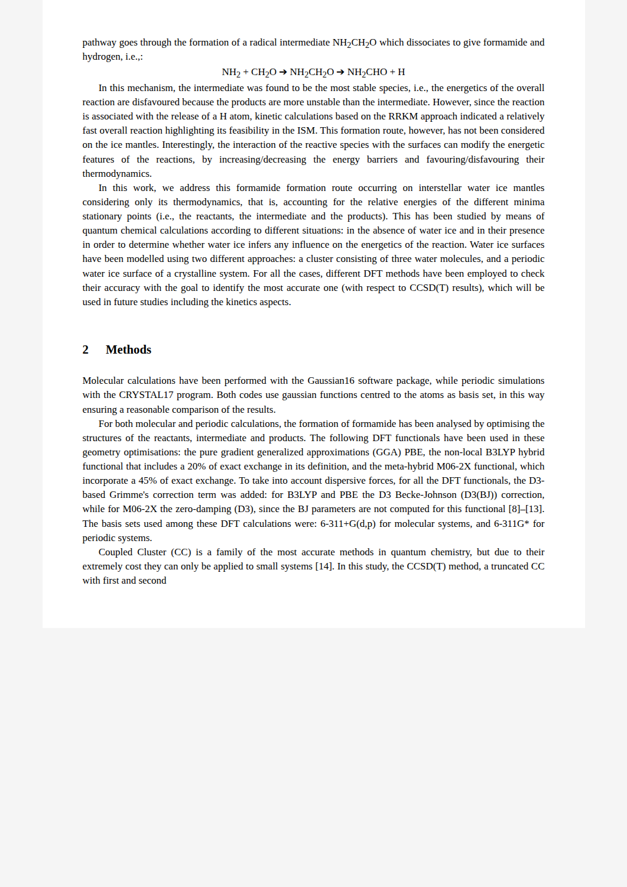pathway goes through the formation of a radical intermediate NH2CH2O which dissociates to give formamide and hydrogen, i.e.,:
NH2 + CH2O ➔ NH2CH2O ➔ NH2CHO + H
In this mechanism, the intermediate was found to be the most stable species, i.e., the energetics of the overall reaction are disfavoured because the products are more unstable than the intermediate. However, since the reaction is associated with the release of a H atom, kinetic calculations based on the RRKM approach indicated a relatively fast overall reaction highlighting its feasibility in the ISM. This formation route, however, has not been considered on the ice mantles. Interestingly, the interaction of the reactive species with the surfaces can modify the energetic features of the reactions, by increasing/decreasing the energy barriers and favouring/disfavouring their thermodynamics.
In this work, we address this formamide formation route occurring on interstellar water ice mantles considering only its thermodynamics, that is, accounting for the relative energies of the different minima stationary points (i.e., the reactants, the intermediate and the products). This has been studied by means of quantum chemical calculations according to different situations: in the absence of water ice and in their presence in order to determine whether water ice infers any influence on the energetics of the reaction. Water ice surfaces have been modelled using two different approaches: a cluster consisting of three water molecules, and a periodic water ice surface of a crystalline system. For all the cases, different DFT methods have been employed to check their accuracy with the goal to identify the most accurate one (with respect to CCSD(T) results), which will be used in future studies including the kinetics aspects.
2 Methods
Molecular calculations have been performed with the Gaussian16 software package, while periodic simulations with the CRYSTAL17 program. Both codes use gaussian functions centred to the atoms as basis set, in this way ensuring a reasonable comparison of the results.
For both molecular and periodic calculations, the formation of formamide has been analysed by optimising the structures of the reactants, intermediate and products. The following DFT functionals have been used in these geometry optimisations: the pure gradient generalized approximations (GGA) PBE, the non-local B3LYP hybrid functional that includes a 20% of exact exchange in its definition, and the meta-hybrid M06-2X functional, which incorporate a 45% of exact exchange. To take into account dispersive forces, for all the DFT functionals, the D3-based Grimme's correction term was added: for B3LYP and PBE the D3 Becke-Johnson (D3(BJ)) correction, while for M06-2X the zero-damping (D3), since the BJ parameters are not computed for this functional [8]–[13]. The basis sets used among these DFT calculations were: 6-311+G(d,p) for molecular systems, and 6-311G* for periodic systems.
Coupled Cluster (CC) is a family of the most accurate methods in quantum chemistry, but due to their extremely cost they can only be applied to small systems [14]. In this study, the CCSD(T) method, a truncated CC with first and second